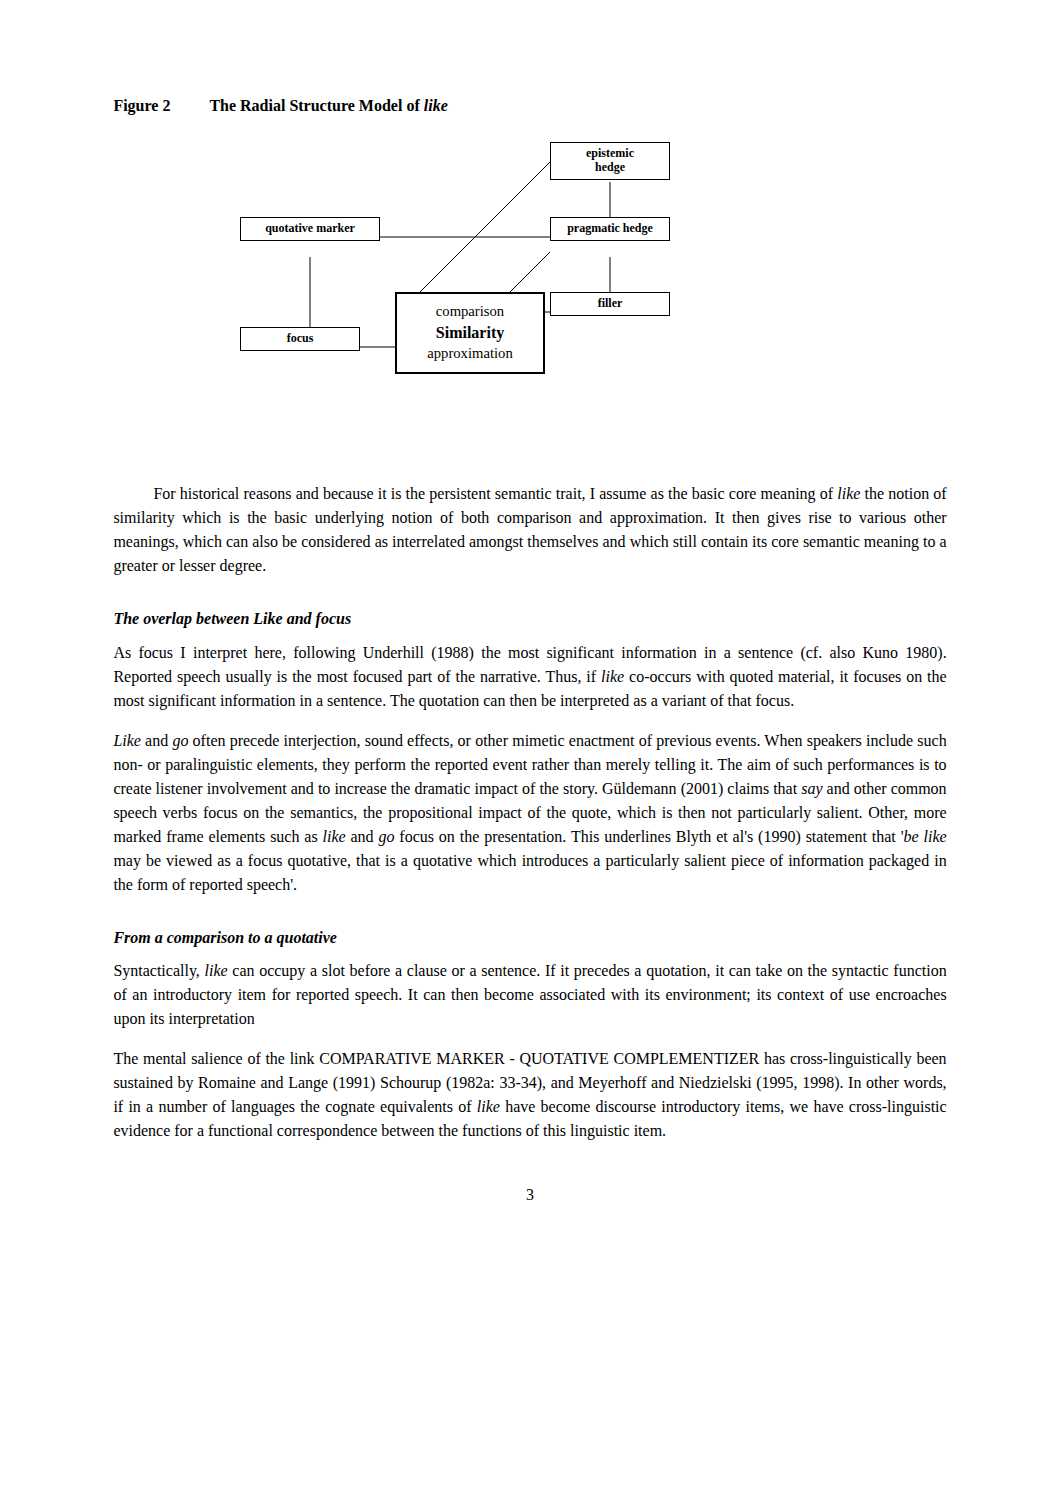Figure 2 The Radial Structure Model of like
epistemic
hedge
pragmatic hedge
filler
quotative marker
focus
comparison
Similarity
approximation
For historical reasons and because it is the persistent semantic trait, I assume as the basic core meaning of like the notion of similarity which is the basic underlying notion of both comparison and approximation. It then gives rise to various other meanings, which can also be considered as interrelated amongst themselves and which still contain its core semantic meaning to a greater or lesser degree.
The overlap between Like and focus
As focus I interpret here, following Underhill (1988) the most significant information in a sentence (cf. also Kuno 1980). Reported speech usually is the most focused part of the narrative. Thus, if like co-occurs with quoted material, it focuses on the most significant information in a sentence. The quotation can then be interpreted as a variant of that focus.
Like and go often precede interjection, sound effects, or other mimetic enactment of previous events. When speakers include such non- or paralinguistic elements, they perform the reported event rather than merely telling it. The aim of such performances is to create listener involvement and to increase the dramatic impact of the story. Güldemann (2001) claims that say and other common speech verbs focus on the semantics, the propositional impact of the quote, which is then not particularly salient. Other, more marked frame elements such as like and go focus on the presentation. This underlines Blyth et al's (1990) statement that 'be like may be viewed as a focus quotative, that is a quotative which introduces a particularly salient piece of information packaged in the form of reported speech'.
From a comparison to a quotative
Syntactically, like can occupy a slot before a clause or a sentence. If it precedes a quotation, it can take on the syntactic function of an introductory item for reported speech. It can then become associated with its environment; its context of use encroaches upon its interpretation
The mental salience of the link COMPARATIVE MARKER - QUOTATIVE COMPLEMENTIZER has cross-linguistically been sustained by Romaine and Lange (1991) Schourup (1982a: 33-34), and Meyerhoff and Niedzielski (1995, 1998). In other words, if in a number of languages the cognate equivalents of like have become discourse introductory items, we have cross-linguistic evidence for a functional correspondence between the functions of this linguistic item.
3